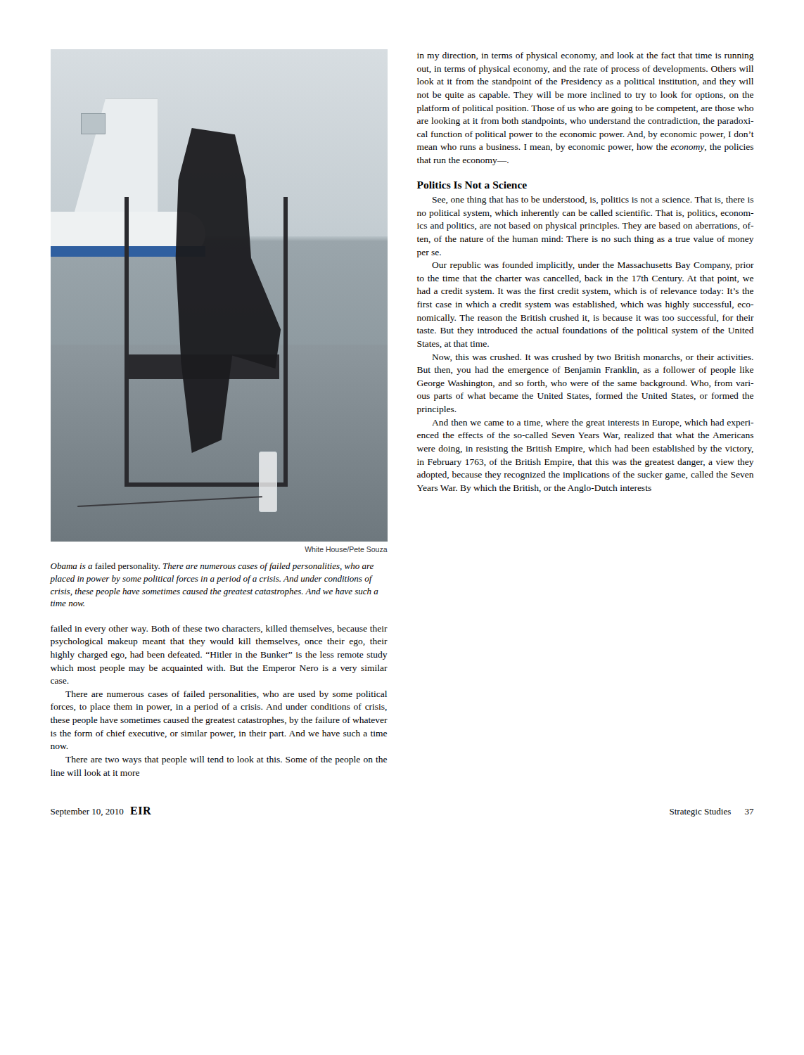White House/Pete Souza
Obama is a failed personality. There are numerous cases of failed personalities, who are placed in power by some political forces in a period of a crisis. And under conditions of crisis, these people have sometimes caused the greatest catastrophes. And we have such a time now.
failed in every other way. Both of these two characters, killed themselves, because their psychological makeup meant that they would kill themselves, once their ego, their highly charged ego, had been defeated. “Hitler in the Bunker” is the less remote study which most people may be acquainted with. But the Emperor Nero is a very similar case.
There are numerous cases of failed personalities, who are used by some political forces, to place them in power, in a period of a crisis. And under conditions of crisis, these people have sometimes caused the greatest catastrophes, by the failure of whatever is the form of chief executive, or similar power, in their part. And we have such a time now.
There are two ways that people will tend to look at this. Some of the people on the line will look at it more
in my direction, in terms of physical economy, and look at the fact that time is running out, in terms of physical economy, and the rate of process of developments. Others will look at it from the standpoint of the Presidency as a political institution, and they will not be quite as capable. They will be more inclined to try to look for options, on the platform of political position. Those of us who are going to be competent, are those who are looking at it from both standpoints, who understand the contradiction, the paradoxical function of political power to the economic power. And, by economic power, I don’t mean who runs a business. I mean, by economic power, how the economy, the policies that run the economy—.
Politics Is Not a Science
See, one thing that has to be understood, is, politics is not a science. That is, there is no political system, which inherently can be called scientific. That is, politics, economics and politics, are not based on physical principles. They are based on aberrations, often, of the nature of the human mind: There is no such thing as a true value of money per se.
Our republic was founded implicitly, under the Massachusetts Bay Company, prior to the time that the charter was cancelled, back in the 17th Century. At that point, we had a credit system. It was the first credit system, which is of relevance today: It’s the first case in which a credit system was established, which was highly successful, economically. The reason the British crushed it, is because it was too successful, for their taste. But they introduced the actual foundations of the political system of the United States, at that time.
Now, this was crushed. It was crushed by two British monarchs, or their activities. But then, you had the emergence of Benjamin Franklin, as a follower of people like George Washington, and so forth, who were of the same background. Who, from various parts of what became the United States, formed the United States, or formed the principles.
And then we came to a time, where the great interests in Europe, which had experienced the effects of the so-called Seven Years War, realized that what the Americans were doing, in resisting the British Empire, which had been established by the victory, in February 1763, of the British Empire, that this was the greatest danger, a view they adopted, because they recognized the implications of the sucker game, called the Seven Years War. By which the British, or the Anglo-Dutch interests
September 10, 2010 EIR
Strategic Studies 37